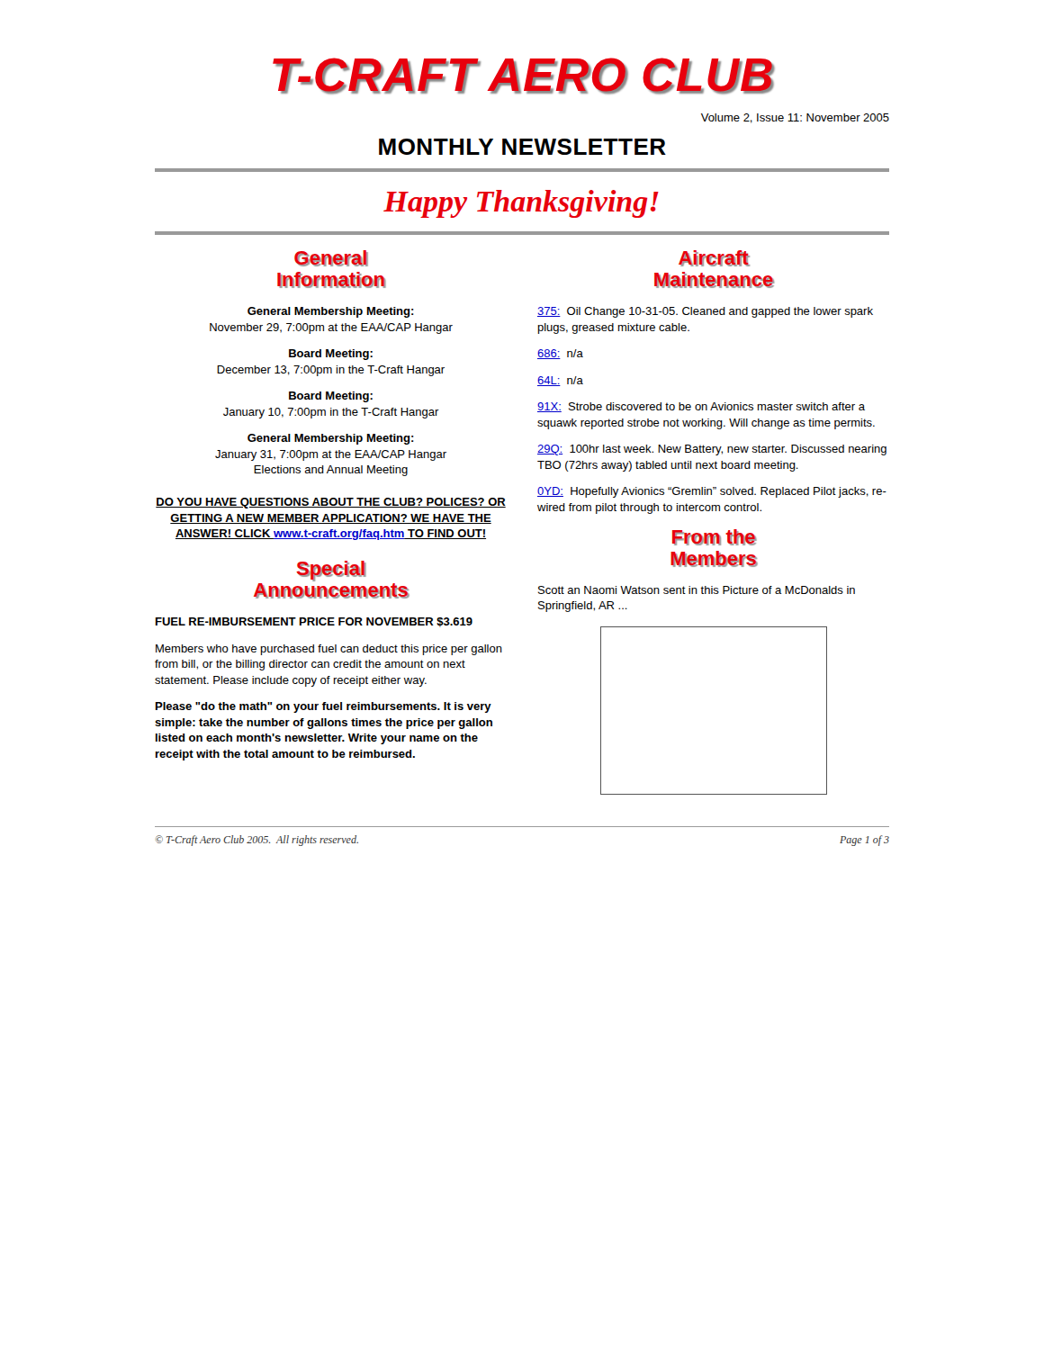T-CRAFT AERO CLUB
Volume 2, Issue 11: November 2005
MONTHLY NEWSLETTER
Happy Thanksgiving!
General
Information
General Membership Meeting:
November 29, 7:00pm at the EAA/CAP Hangar
Board Meeting:
December 13, 7:00pm in the T-Craft Hangar
Board Meeting:
January 10, 7:00pm in the T-Craft Hangar
General Membership Meeting:
January 31, 7:00pm at the EAA/CAP Hangar
Elections and Annual Meeting
DO YOU HAVE QUESTIONS ABOUT THE CLUB? POLICES? OR GETTING A NEW MEMBER APPLICATION? WE HAVE THE ANSWER! CLICK www.t-craft.org/faq.htm TO FIND OUT!
Special
Announcements
FUEL RE-IMBURSEMENT PRICE FOR NOVEMBER $3.619
Members who have purchased fuel can deduct this price per gallon from bill, or the billing director can credit the amount on next statement. Please include copy of receipt either way.
Please "do the math" on your fuel reimbursements. It is very simple: take the number of gallons times the price per gallon listed on each month's newsletter. Write your name on the receipt with the total amount to be reimbursed.
Aircraft
Maintenance
375: Oil Change 10-31-05. Cleaned and gapped the lower spark plugs, greased mixture cable.
686: n/a
64L: n/a
91X: Strobe discovered to be on Avionics master switch after a squawk reported strobe not working. Will change as time permits.
29Q: 100hr last week. New Battery, new starter. Discussed nearing TBO (72hrs away) tabled until next board meeting.
0YD: Hopefully Avionics “Gremlin” solved. Replaced Pilot jacks, re-wired from pilot through to intercom control.
From the
Members
Scott an Naomi Watson sent in this Picture of a McDonalds in Springfield, AR ...
© T-Craft Aero Club 2005. All rights reserved. Page 1 of 3